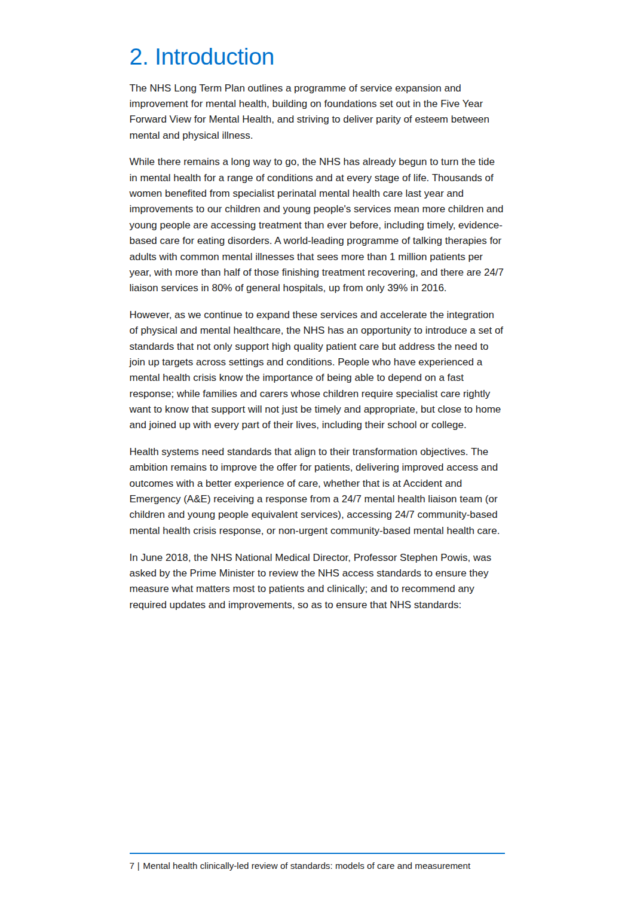2. Introduction
The NHS Long Term Plan outlines a programme of service expansion and improvement for mental health, building on foundations set out in the Five Year Forward View for Mental Health, and striving to deliver parity of esteem between mental and physical illness.
While there remains a long way to go, the NHS has already begun to turn the tide in mental health for a range of conditions and at every stage of life. Thousands of women benefited from specialist perinatal mental health care last year and improvements to our children and young people's services mean more children and young people are accessing treatment than ever before, including timely, evidence-based care for eating disorders. A world-leading programme of talking therapies for adults with common mental illnesses that sees more than 1 million patients per year, with more than half of those finishing treatment recovering, and there are 24/7 liaison services in 80% of general hospitals, up from only 39% in 2016.
However, as we continue to expand these services and accelerate the integration of physical and mental healthcare, the NHS has an opportunity to introduce a set of standards that not only support high quality patient care but address the need to join up targets across settings and conditions. People who have experienced a mental health crisis know the importance of being able to depend on a fast response; while families and carers whose children require specialist care rightly want to know that support will not just be timely and appropriate, but close to home and joined up with every part of their lives, including their school or college.
Health systems need standards that align to their transformation objectives. The ambition remains to improve the offer for patients, delivering improved access and outcomes with a better experience of care, whether that is at Accident and Emergency (A&E) receiving a response from a 24/7 mental health liaison team (or children and young people equivalent services), accessing 24/7 community-based mental health crisis response, or non-urgent community-based mental health care.
In June 2018, the NHS National Medical Director, Professor Stephen Powis, was asked by the Prime Minister to review the NHS access standards to ensure they measure what matters most to patients and clinically; and to recommend any required updates and improvements, so as to ensure that NHS standards:
7|Mental health clinically-led review of standards: models of care and measurement